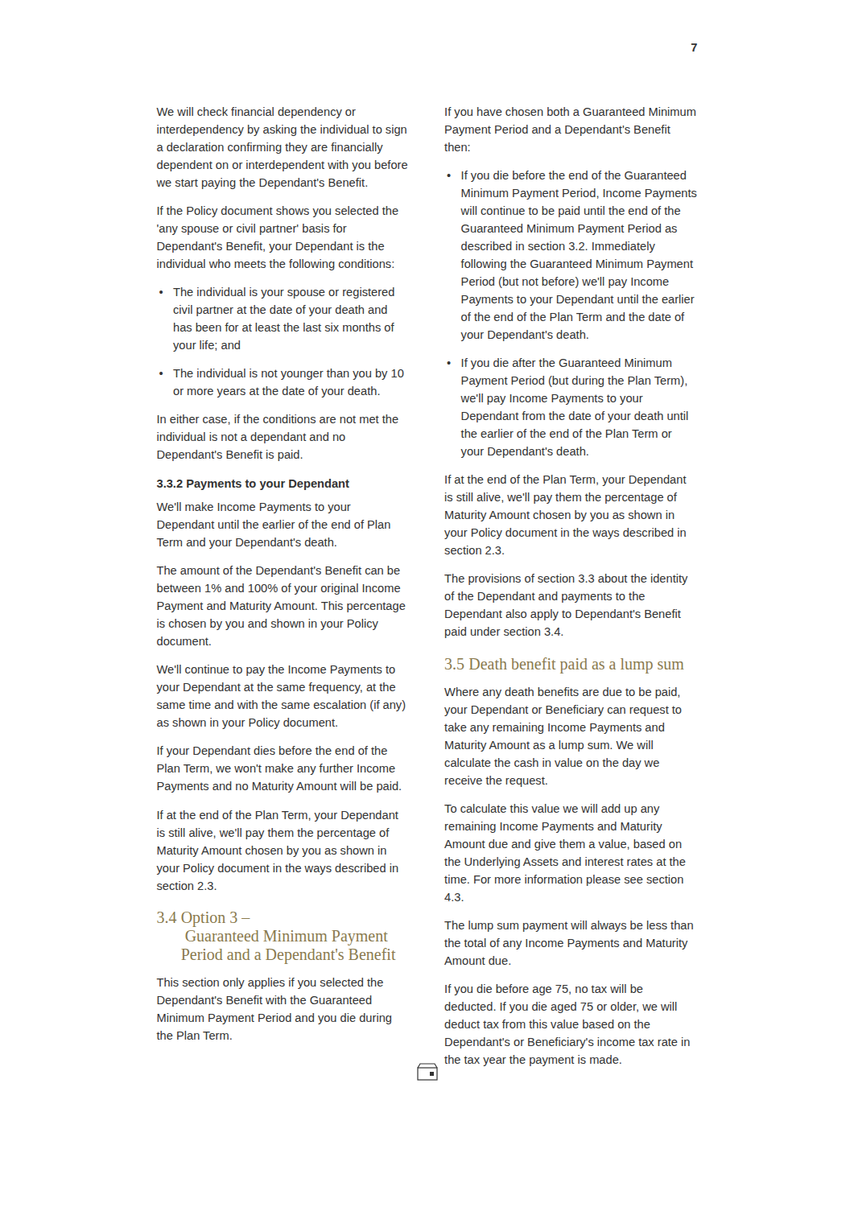7
We will check financial dependency or interdependency by asking the individual to sign a declaration confirming they are financially dependent on or interdependent with you before we start paying the Dependant's Benefit.
If the Policy document shows you selected the 'any spouse or civil partner' basis for Dependant's Benefit, your Dependant is the individual who meets the following conditions:
The individual is your spouse or registered civil partner at the date of your death and has been for at least the last six months of your life; and
The individual is not younger than you by 10 or more years at the date of your death.
In either case, if the conditions are not met the individual is not a dependant and no Dependant's Benefit is paid.
3.3.2 Payments to your Dependant
We'll make Income Payments to your Dependant until the earlier of the end of Plan Term and your Dependant's death.
The amount of the Dependant's Benefit can be between 1% and 100% of your original Income Payment and Maturity Amount. This percentage is chosen by you and shown in your Policy document.
We'll continue to pay the Income Payments to your Dependant at the same frequency, at the same time and with the same escalation (if any) as shown in your Policy document.
If your Dependant dies before the end of the Plan Term, we won't make any further Income Payments and no Maturity Amount will be paid.
If at the end of the Plan Term, your Dependant is still alive, we'll pay them the percentage of Maturity Amount chosen by you as shown in your Policy document in the ways described in section 2.3.
3.4
Option 3 –
Guaranteed Minimum Payment Period and a Dependant's Benefit
This section only applies if you selected the Dependant's Benefit with the Guaranteed Minimum Payment Period and you die during the Plan Term.
If you have chosen both a Guaranteed Minimum Payment Period and a Dependant's Benefit then:
If you die before the end of the Guaranteed Minimum Payment Period, Income Payments will continue to be paid until the end of the Guaranteed Minimum Payment Period as described in section 3.2. Immediately following the Guaranteed Minimum Payment Period (but not before) we'll pay Income Payments to your Dependant until the earlier of the end of the Plan Term and the date of your Dependant's death.
If you die after the Guaranteed Minimum Payment Period (but during the Plan Term), we'll pay Income Payments to your Dependant from the date of your death until the earlier of the end of the Plan Term or your Dependant's death.
If at the end of the Plan Term, your Dependant is still alive, we'll pay them the percentage of Maturity Amount chosen by you as shown in your Policy document in the ways described in section 2.3.
The provisions of section 3.3 about the identity of the Dependant and payments to the Dependant also apply to Dependant's Benefit paid under section 3.4.
3.5
Death benefit paid as a lump sum
Where any death benefits are due to be paid, your Dependant or Beneficiary can request to take any remaining Income Payments and Maturity Amount as a lump sum. We will calculate the cash in value on the day we receive the request.
To calculate this value we will add up any remaining Income Payments and Maturity Amount due and give them a value, based on the Underlying Assets and interest rates at the time. For more information please see section 4.3.
The lump sum payment will always be less than the total of any Income Payments and Maturity Amount due.
If you die before age 75, no tax will be deducted. If you die aged 75 or older, we will deduct tax from this value based on the Dependant's or Beneficiary's income tax rate in the tax year the payment is made.